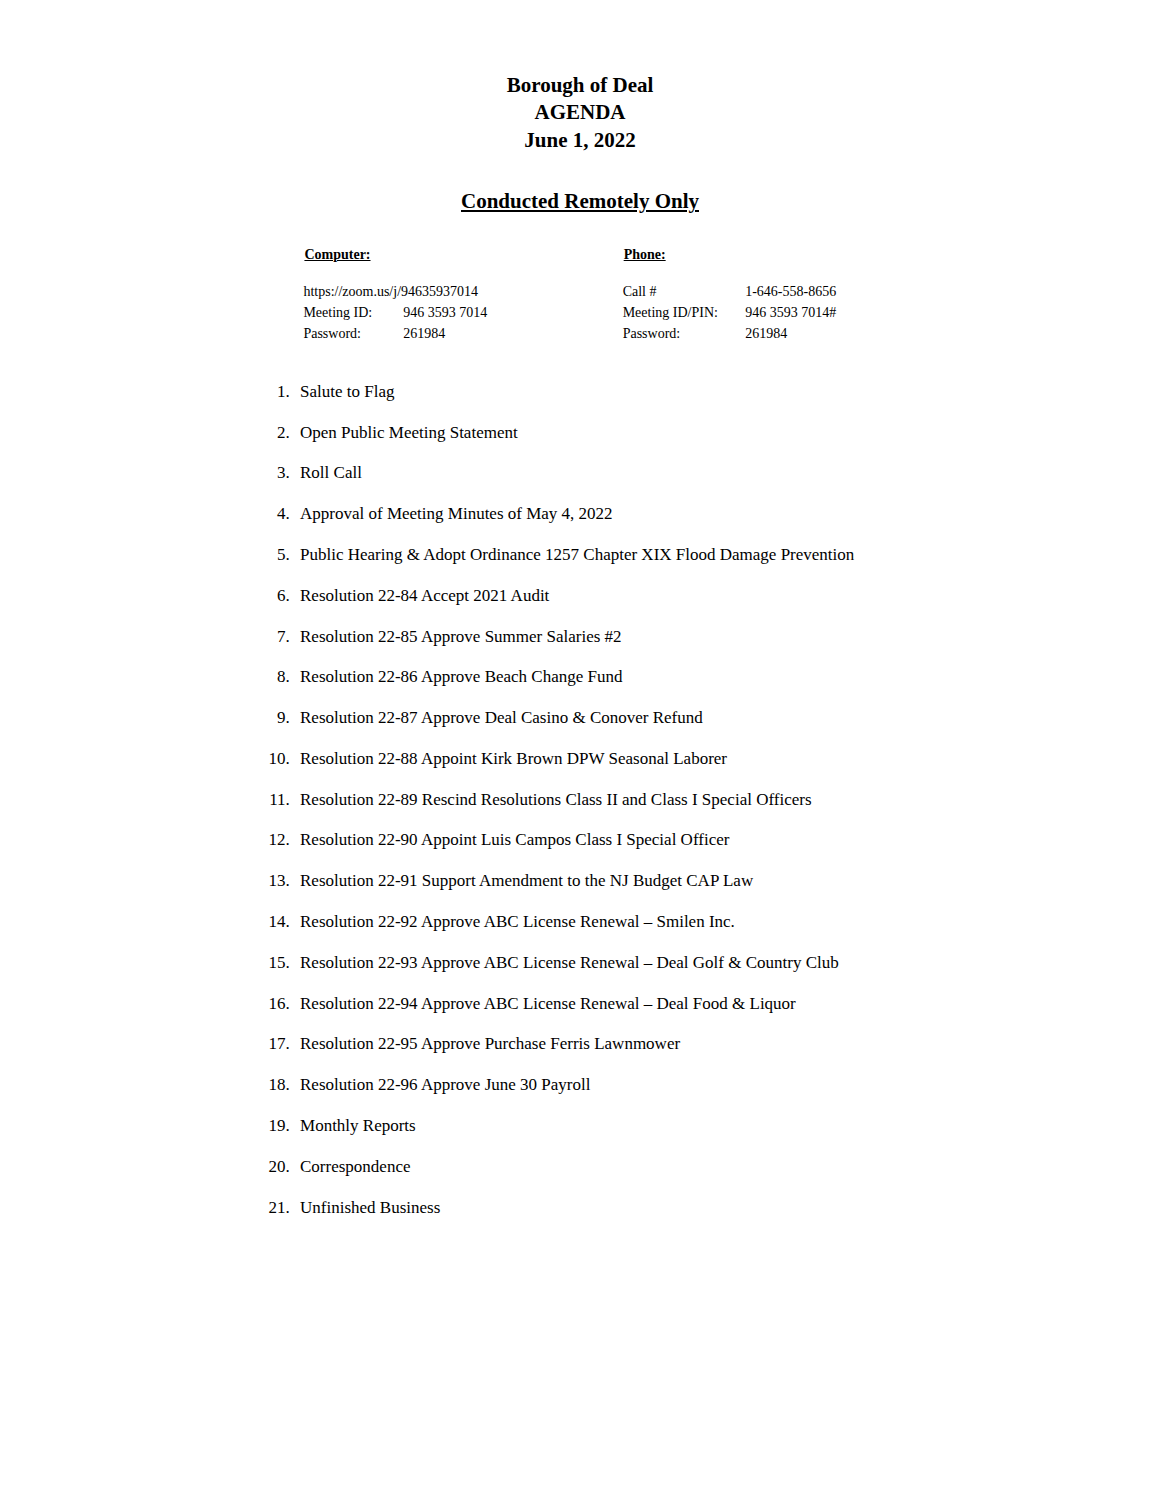Borough of Deal AGENDA June 1, 2022
Conducted Remotely Only
| Computer: | | Phone: |
| --- | --- | --- |
| https://zoom.us/j/94635937014 | | Call # | 1-646-558-8656 |
| Meeting ID: | 946 3593 7014 | | Meeting ID/PIN: | 946 3593 7014# |
| Password: | 261984 | | Password: | 261984 |
Salute to Flag
Open Public Meeting Statement
Roll Call
Approval of Meeting Minutes of May 4, 2022
Public Hearing & Adopt Ordinance 1257 Chapter XIX Flood Damage Prevention
Resolution 22-84 Accept 2021 Audit
Resolution 22-85 Approve Summer Salaries #2
Resolution 22-86 Approve Beach Change Fund
Resolution 22-87 Approve Deal Casino & Conover Refund
Resolution 22-88 Appoint Kirk Brown DPW Seasonal Laborer
Resolution 22-89 Rescind Resolutions Class II and Class I Special Officers
Resolution 22-90 Appoint Luis Campos Class I Special Officer
Resolution 22-91 Support Amendment to the NJ Budget CAP Law
Resolution 22-92 Approve ABC License Renewal – Smilen Inc.
Resolution 22-93 Approve ABC License Renewal – Deal Golf & Country Club
Resolution 22-94 Approve ABC License Renewal – Deal Food & Liquor
Resolution 22-95 Approve Purchase Ferris Lawnmower
Resolution 22-96 Approve June 30 Payroll
Monthly Reports
Correspondence
Unfinished Business